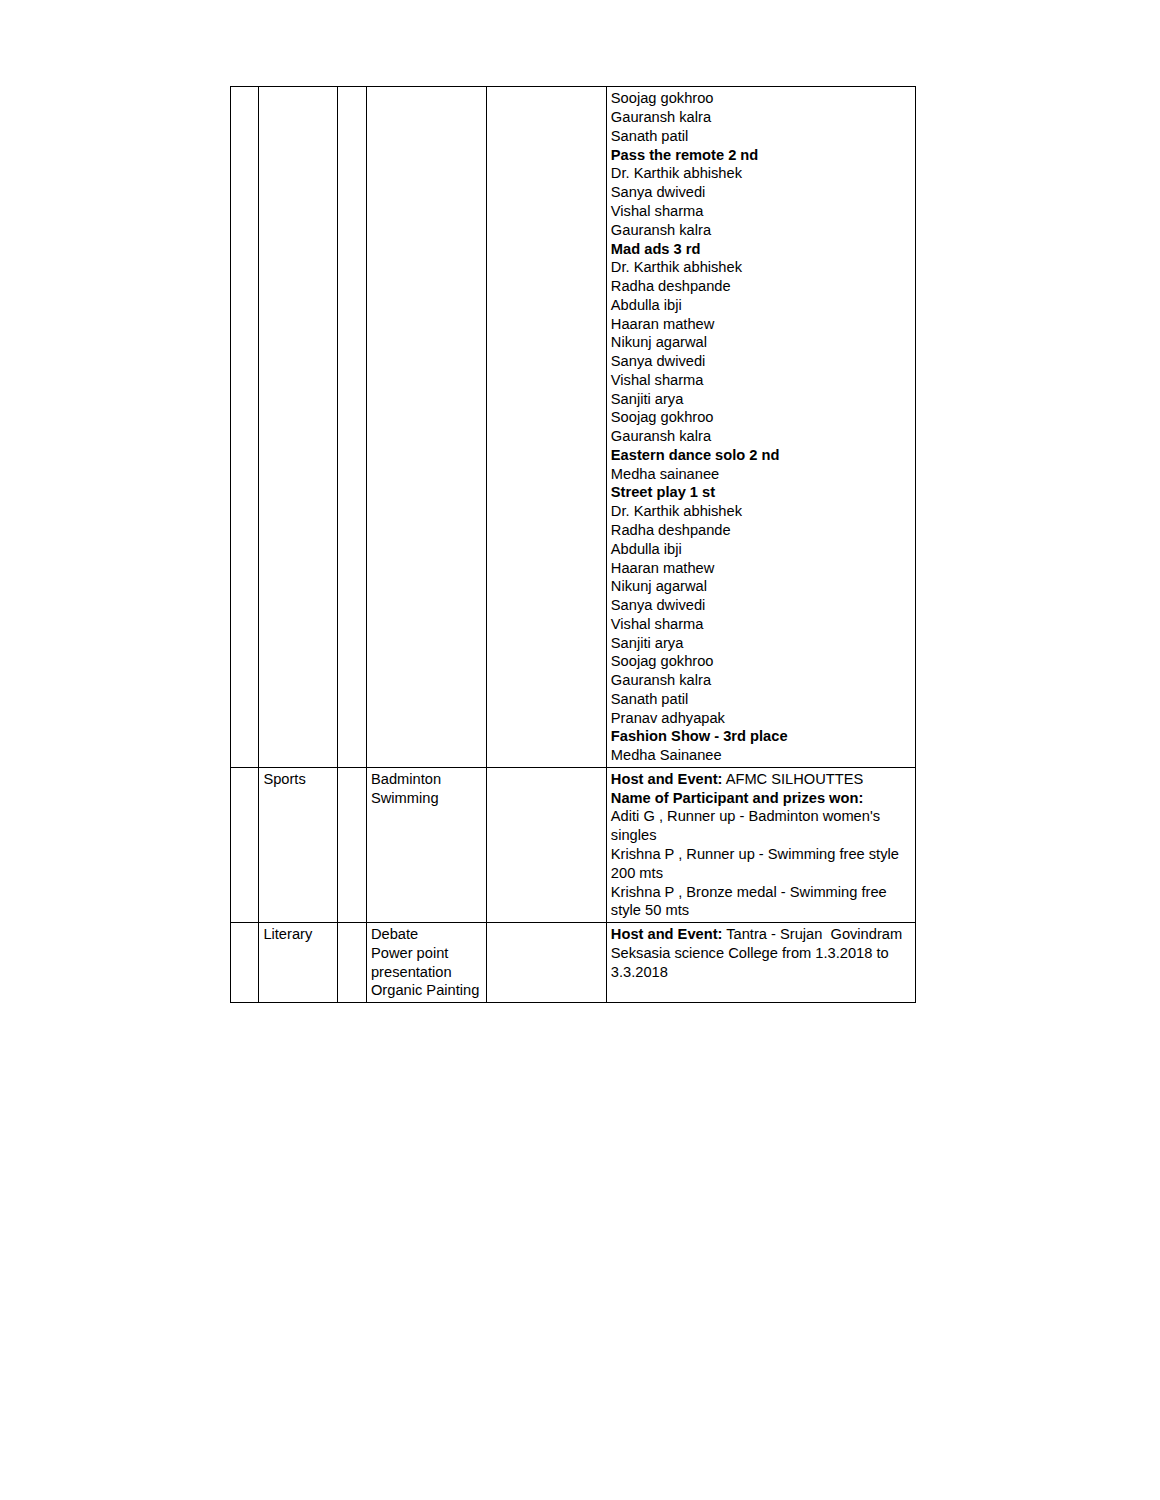| | | | | | Soojag gokhroo Gauransh kalra Sanath patil Pass the remote 2 nd Dr. Karthik abhishek Sanya dwivedi Vishal sharma Gauransh kalra Mad ads 3 rd Dr. Karthik abhishek Radha deshpande Abdulla ibji Haaran mathew Nikunj agarwal Sanya dwivedi Vishal sharma Sanjiti arya Soojag gokhroo Gauransh kalra Eastern dance solo 2 nd Medha sainanee Street play 1 st Dr. Karthik abhishek Radha deshpande Abdulla ibji Haaran mathew Nikunj agarwal Sanya dwivedi Vishal sharma Sanjiti arya Soojag gokhroo Gauransh kalra Sanath patil Pranav adhyapak Fashion Show - 3rd place Medha Sainanee |
| | Sports | | Badminton Swimming | | Host and Event: AFMC SILHOUTTES Name of Participant and prizes won: Aditi G , Runner up - Badminton women's singles Krishna P , Runner up - Swimming free style 200 mts Krishna P , Bronze medal - Swimming free style 50 mts |
| | Literary | | Debate Power point presentation Organic Painting | | Host and Event: Tantra - Srujan Govindram Seksasia science College from 1.3.2018 to 3.3.2018 |